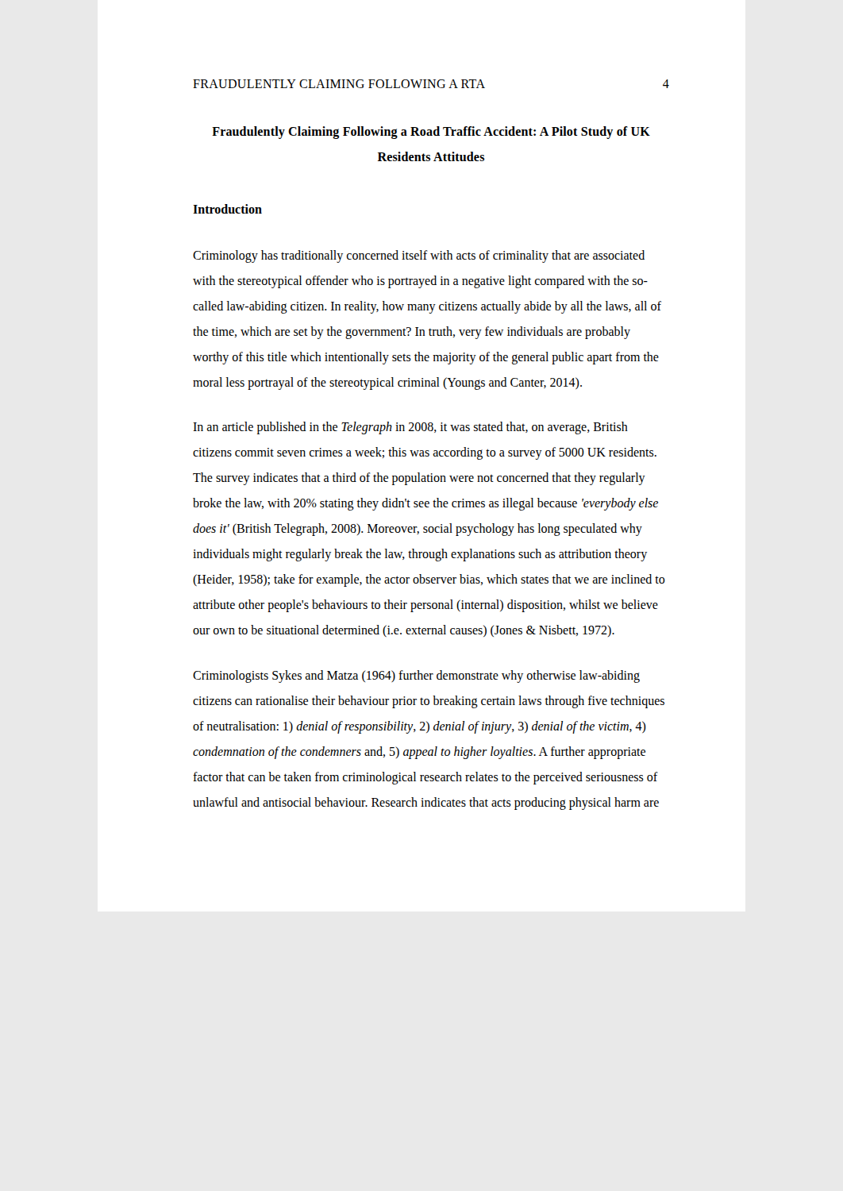Fraudulently Claiming Following a RTA 4
Fraudulently Claiming Following a Road Traffic Accident: A Pilot Study of UK Residents Attitudes
Introduction
Criminology has traditionally concerned itself with acts of criminality that are associated with the stereotypical offender who is portrayed in a negative light compared with the so-called law-abiding citizen. In reality, how many citizens actually abide by all the laws, all of the time, which are set by the government? In truth, very few individuals are probably worthy of this title which intentionally sets the majority of the general public apart from the moral less portrayal of the stereotypical criminal (Youngs and Canter, 2014).
In an article published in the Telegraph in 2008, it was stated that, on average, British citizens commit seven crimes a week; this was according to a survey of 5000 UK residents. The survey indicates that a third of the population were not concerned that they regularly broke the law, with 20% stating they didn't see the crimes as illegal because 'everybody else does it' (British Telegraph, 2008). Moreover, social psychology has long speculated why individuals might regularly break the law, through explanations such as attribution theory (Heider, 1958); take for example, the actor observer bias, which states that we are inclined to attribute other people's behaviours to their personal (internal) disposition, whilst we believe our own to be situational determined (i.e. external causes) (Jones & Nisbett, 1972).
Criminologists Sykes and Matza (1964) further demonstrate why otherwise law-abiding citizens can rationalise their behaviour prior to breaking certain laws through five techniques of neutralisation: 1) denial of responsibility, 2) denial of injury, 3) denial of the victim, 4) condemnation of the condemners and, 5) appeal to higher loyalties. A further appropriate factor that can be taken from criminological research relates to the perceived seriousness of unlawful and antisocial behaviour. Research indicates that acts producing physical harm are